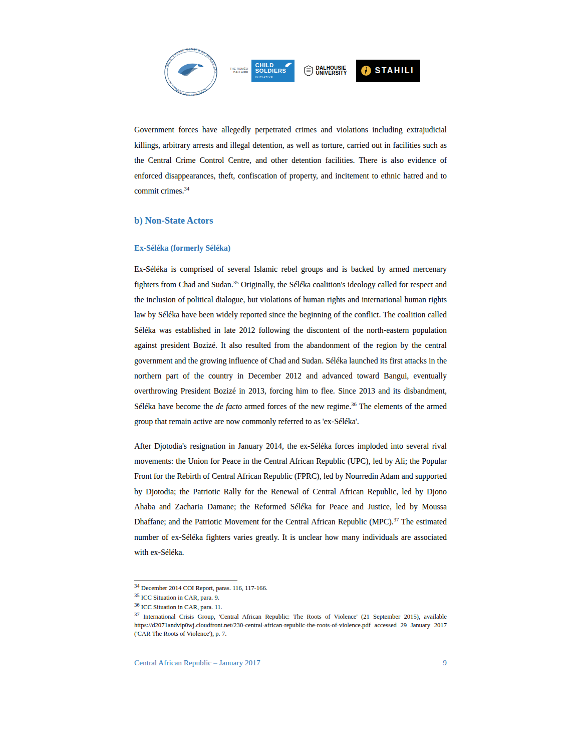LORI E. TALSKY CENTER for HUMAN RIGHTS of WOMEN AND CHILDREN
THE ROMÉO
DALLAIRE
CHILD
SOLDIERS
INITIATIVE
DALHOUSIE
UNIVERSITY
STAHILI
Government forces have allegedly perpetrated crimes and violations including extrajudicial killings, arbitrary arrests and illegal detention, as well as torture, carried out in facilities such as the Central Crime Control Centre, and other detention facilities. There is also evidence of enforced disappearances, theft, confiscation of property, and incitement to ethnic hatred and to commit crimes.34
b) Non-State Actors
Ex-Séléka (formerly Séléka)
Ex-Séléka is comprised of several Islamic rebel groups and is backed by armed mercenary fighters from Chad and Sudan.35 Originally, the Séléka coalition's ideology called for respect and the inclusion of political dialogue, but violations of human rights and international human rights law by Séléka have been widely reported since the beginning of the conflict. The coalition called Séléka was established in late 2012 following the discontent of the north-eastern population against president Bozizé. It also resulted from the abandonment of the region by the central government and the growing influence of Chad and Sudan. Séléka launched its first attacks in the northern part of the country in December 2012 and advanced toward Bangui, eventually overthrowing President Bozizé in 2013, forcing him to flee. Since 2013 and its disbandment, Séléka have become the de facto armed forces of the new regime.36 The elements of the armed group that remain active are now commonly referred to as 'ex-Séléka'.
After Djotodia's resignation in January 2014, the ex-Séléka forces imploded into several rival movements: the Union for Peace in the Central African Republic (UPC), led by Ali; the Popular Front for the Rebirth of Central African Republic (FPRC), led by Nourredin Adam and supported by Djotodia; the Patriotic Rally for the Renewal of Central African Republic, led by Djono Ahaba and Zacharia Damane; the Reformed Séléka for Peace and Justice, led by Moussa Dhaffane; and the Patriotic Movement for the Central African Republic (MPC).37 The estimated number of ex-Séléka fighters varies greatly. It is unclear how many individuals are associated with ex-Séléka.
34 December 2014 COI Report, paras. 116, 117-166.
35 ICC Situation in CAR, para. 9.
36 ICC Situation in CAR, para. 11.
37 International Crisis Group, 'Central African Republic: The Roots of Violence' (21 September 2015), available https://d2071andvip0wj.cloudfront.net/230-central-african-republic-the-roots-of-violence.pdf accessed 29 January 2017 ('CAR The Roots of Violence'), p. 7.
Central African Republic – January 2017
9